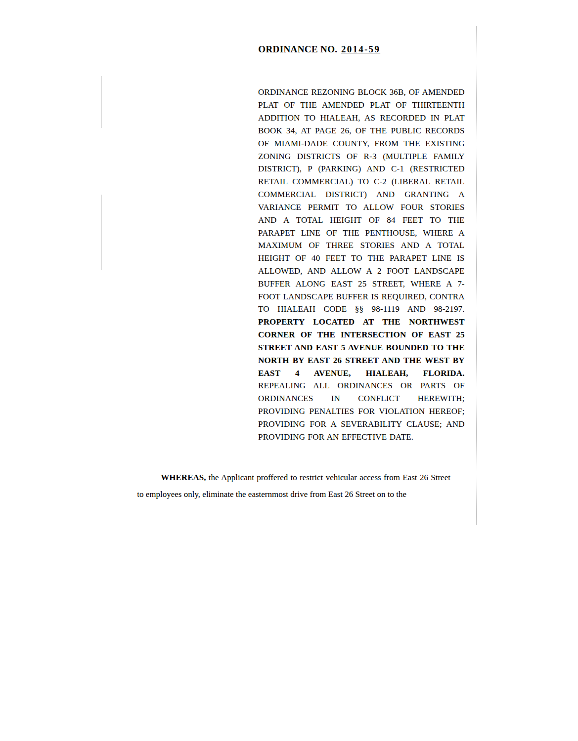ORDINANCE NO. 2014-59
ORDINANCE REZONING BLOCK 36B, OF AMENDED PLAT OF THE AMENDED PLAT OF THIRTEENTH ADDITION TO HIALEAH, AS RECORDED IN PLAT BOOK 34, AT PAGE 26, OF THE PUBLIC RECORDS OF MIAMI-DADE COUNTY, FROM THE EXISTING ZONING DISTRICTS OF R-3 (MULTIPLE FAMILY DISTRICT), P (PARKING) AND C-1 (RESTRICTED RETAIL COMMERCIAL) TO C-2 (LIBERAL RETAIL COMMERCIAL DISTRICT) AND GRANTING A VARIANCE PERMIT TO ALLOW FOUR STORIES AND A TOTAL HEIGHT OF 84 FEET TO THE PARAPET LINE OF THE PENTHOUSE, WHERE A MAXIMUM OF THREE STORIES AND A TOTAL HEIGHT OF 40 FEET TO THE PARAPET LINE IS ALLOWED, AND ALLOW A 2 FOOT LANDSCAPE BUFFER ALONG EAST 25 STREET, WHERE A 7-FOOT LANDSCAPE BUFFER IS REQUIRED, CONTRA TO HIALEAH CODE §§ 98-1119 AND 98-2197. PROPERTY LOCATED AT THE NORTHWEST CORNER OF THE INTERSECTION OF EAST 25 STREET AND EAST 5 AVENUE BOUNDED TO THE NORTH BY EAST 26 STREET AND THE WEST BY EAST 4 AVENUE, HIALEAH, FLORIDA. REPEALING ALL ORDINANCES OR PARTS OF ORDINANCES IN CONFLICT HEREWITH; PROVIDING PENALTIES FOR VIOLATION HEREOF; PROVIDING FOR A SEVERABILITY CLAUSE; AND PROVIDING FOR AN EFFECTIVE DATE.
WHEREAS, the Applicant proffered to restrict vehicular access from East 26 Street to employees only, eliminate the easternmost drive from East 26 Street on to the